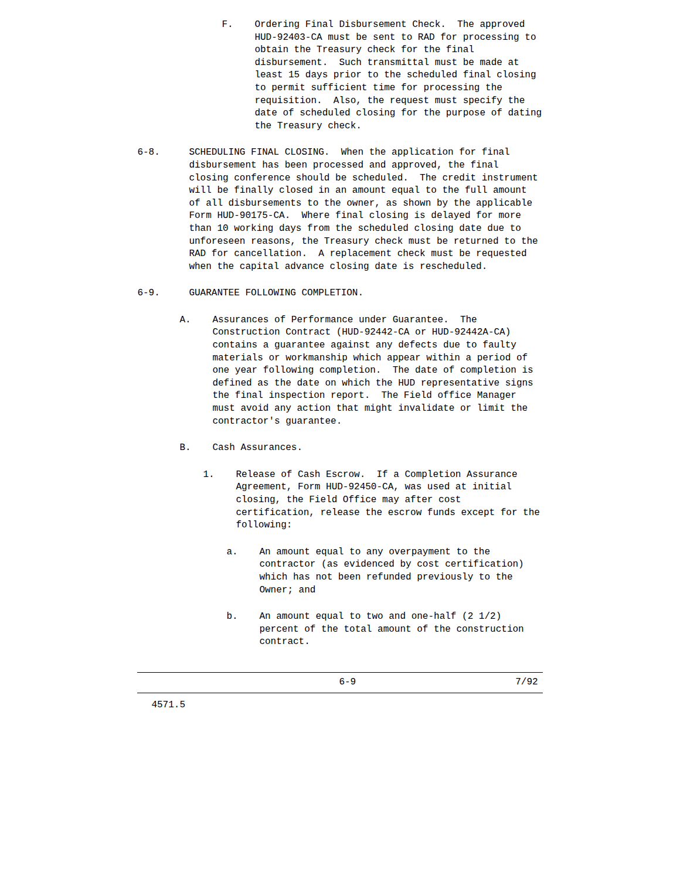F.
Ordering Final Disbursement Check. The approved HUD-92403-CA must be sent to RAD for processing to obtain the Treasury check for the final disbursement. Such transmittal must be made at least 15 days prior to the scheduled final closing to permit sufficient time for processing the requisition. Also, the request must specify the date of scheduled closing for the purpose of dating the Treasury check.
6-8.
SCHEDULING FINAL CLOSING. When the application for final disbursement has been processed and approved, the final closing conference should be scheduled. The credit instrument will be finally closed in an amount equal to the full amount of all disbursements to the owner, as shown by the applicable Form HUD-90175-CA. Where final closing is delayed for more than 10 working days from the scheduled closing date due to unforeseen reasons, the Treasury check must be returned to the RAD for cancellation. A replacement check must be requested when the capital advance closing date is rescheduled.
6-9.
GUARANTEE FOLLOWING COMPLETION.
A.
Assurances of Performance under Guarantee. The Construction Contract (HUD-92442-CA or HUD-92442A-CA) contains a guarantee against any defects due to faulty materials or workmanship which appear within a period of one year following completion. The date of completion is defined as the date on which the HUD representative signs the final inspection report. The Field office Manager must avoid any action that might invalidate or limit the contractor's guarantee.
B.
Cash Assurances.
1.
Release of Cash Escrow. If a Completion Assurance Agreement, Form HUD-92450-CA, was used at initial closing, the Field Office may after cost certification, release the escrow funds except for the following:
a.
An amount equal to any overpayment to the contractor (as evidenced by cost certification) which has not been refunded previously to the Owner; and
b.
An amount equal to two and one-half (2 1/2) percent of the total amount of the construction contract.
6-9 7/92
4571.5